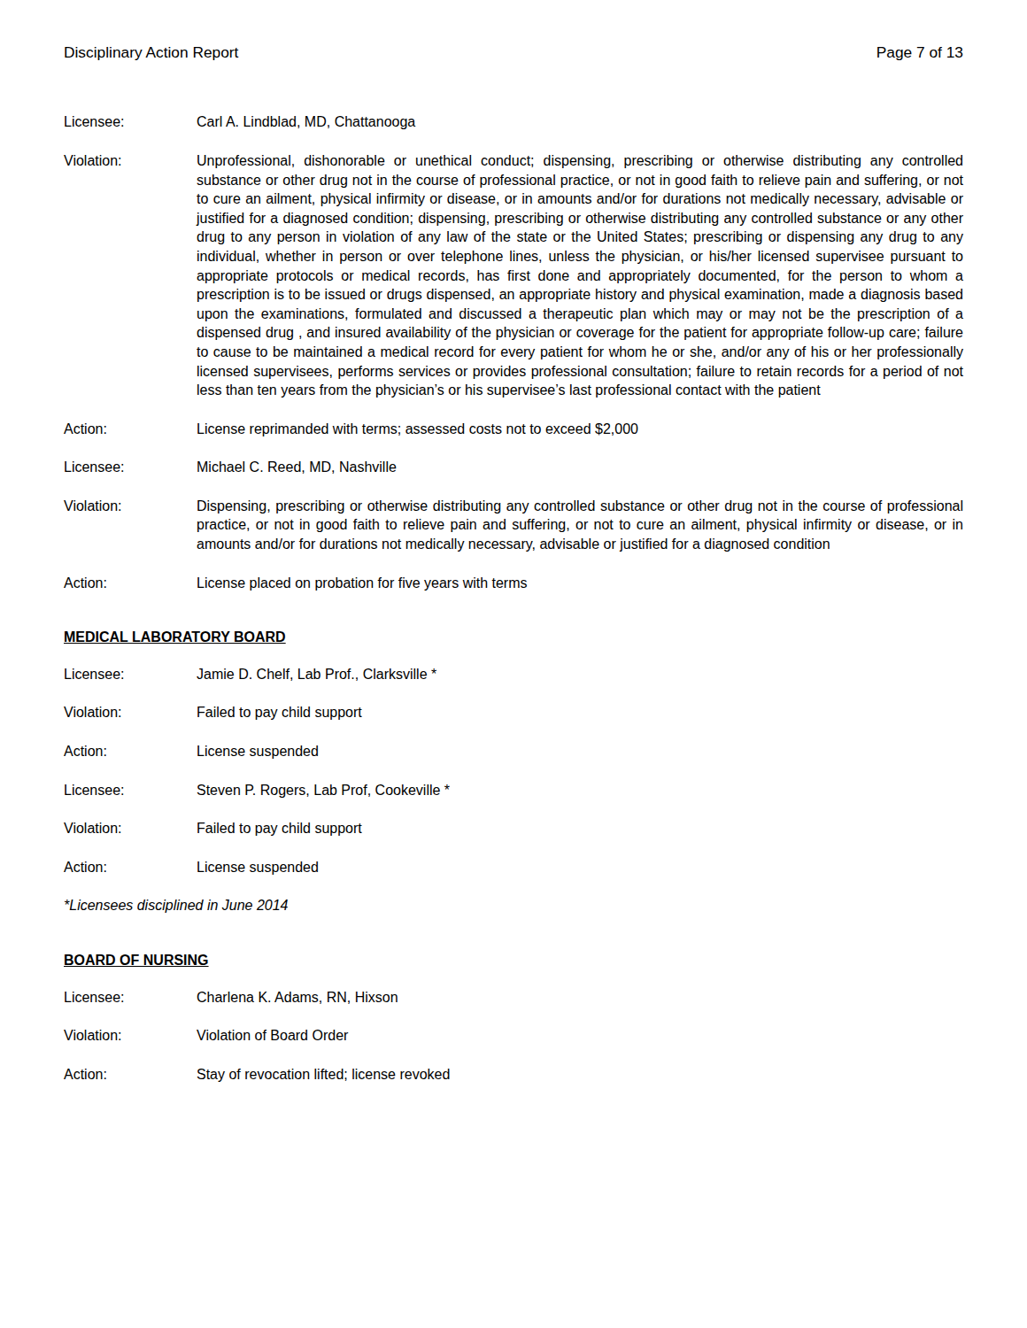Disciplinary Action Report
Page 7 of 13
Licensee:
Carl A. Lindblad, MD, Chattanooga
Violation:
Unprofessional, dishonorable or unethical conduct; dispensing, prescribing or otherwise distributing any controlled substance or other drug not in the course of professional practice, or not in good faith to relieve pain and suffering, or not to cure an ailment, physical infirmity or disease, or in amounts and/or for durations not medically necessary, advisable or justified for a diagnosed condition; dispensing, prescribing or otherwise distributing any controlled substance or any other drug to any person in violation of any law of the state or the United States; prescribing or dispensing any drug to any individual, whether in person or over telephone lines, unless the physician, or his/her licensed supervisee pursuant to appropriate protocols or medical records, has first done and appropriately documented, for the person to whom a prescription is to be issued or drugs dispensed, an appropriate history and physical examination, made a diagnosis based upon the examinations, formulated and discussed a therapeutic plan which may or may not be the prescription of a dispensed drug , and insured availability of the physician or coverage for the patient for appropriate follow-up care; failure to cause to be maintained a medical record for every patient for whom he or she, and/or any of his or her professionally licensed supervisees, performs services or provides professional consultation; failure to retain records for a period of not less than ten years from the physician’s or his supervisee’s last professional contact with the patient
Action:
License reprimanded with terms; assessed costs not to exceed $2,000
Licensee:
Michael C. Reed, MD, Nashville
Violation:
Dispensing, prescribing or otherwise distributing any controlled substance or other drug not in the course of professional practice, or not in good faith to relieve pain and suffering, or not to cure an ailment, physical infirmity or disease, or in amounts and/or for durations not medically necessary, advisable or justified for a diagnosed condition
Action:
License placed on probation for five years with terms
MEDICAL LABORATORY BOARD
Licensee:
Jamie D. Chelf, Lab Prof., Clarksville *
Violation:
Failed to pay child support
Action:
License suspended
Licensee:
Steven P. Rogers, Lab Prof, Cookeville *
Violation:
Failed to pay child support
Action:
License suspended
*Licensees disciplined in June 2014
BOARD OF NURSING
Licensee:
Charlena K. Adams, RN, Hixson
Violation:
Violation of Board Order
Action:
Stay of revocation lifted; license revoked